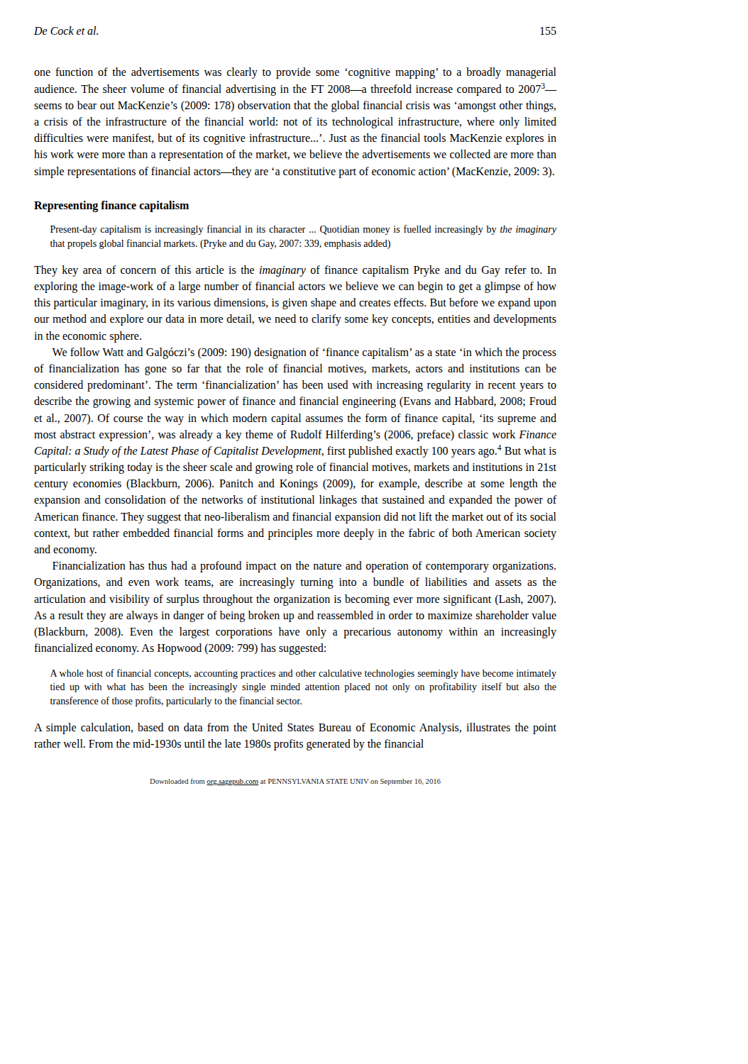De Cock et al. 155
one function of the advertisements was clearly to provide some ‘cognitive mapping’ to a broadly managerial audience. The sheer volume of financial advertising in the FT 2008—a threefold increase compared to 20073—seems to bear out MacKenzie’s (2009: 178) observation that the global financial crisis was ‘amongst other things, a crisis of the infrastructure of the financial world: not of its technological infrastructure, where only limited difficulties were manifest, but of its cognitive infrastructure...’. Just as the financial tools MacKenzie explores in his work were more than a representation of the market, we believe the advertisements we collected are more than simple representations of financial actors—they are ‘a constitutive part of economic action’ (MacKenzie, 2009: 3).
Representing finance capitalism
Present-day capitalism is increasingly financial in its character ... Quotidian money is fuelled increasingly by the imaginary that propels global financial markets. (Pryke and du Gay, 2007: 339, emphasis added)
They key area of concern of this article is the imaginary of finance capitalism Pryke and du Gay refer to. In exploring the image-work of a large number of financial actors we believe we can begin to get a glimpse of how this particular imaginary, in its various dimensions, is given shape and creates effects. But before we expand upon our method and explore our data in more detail, we need to clarify some key concepts, entities and developments in the economic sphere.
We follow Watt and Galgóczi’s (2009: 190) designation of ‘finance capitalism’ as a state ‘in which the process of financialization has gone so far that the role of financial motives, markets, actors and institutions can be considered predominant’. The term ‘financialization’ has been used with increasing regularity in recent years to describe the growing and systemic power of finance and financial engineering (Evans and Habbard, 2008; Froud et al., 2007). Of course the way in which modern capital assumes the form of finance capital, ‘its supreme and most abstract expression’, was already a key theme of Rudolf Hilferding’s (2006, preface) classic work Finance Capital: a Study of the Latest Phase of Capitalist Development, first published exactly 100 years ago.4 But what is particularly striking today is the sheer scale and growing role of financial motives, markets and institutions in 21st century economies (Blackburn, 2006). Panitch and Konings (2009), for example, describe at some length the expansion and consolidation of the networks of institutional linkages that sustained and expanded the power of American finance. They suggest that neo-liberalism and financial expansion did not lift the market out of its social context, but rather embedded financial forms and principles more deeply in the fabric of both American society and economy.
Financialization has thus had a profound impact on the nature and operation of contemporary organizations. Organizations, and even work teams, are increasingly turning into a bundle of liabilities and assets as the articulation and visibility of surplus throughout the organization is becoming ever more significant (Lash, 2007). As a result they are always in danger of being broken up and reassembled in order to maximize shareholder value (Blackburn, 2008). Even the largest corporations have only a precarious autonomy within an increasingly financialized economy. As Hopwood (2009: 799) has suggested:
A whole host of financial concepts, accounting practices and other calculative technologies seemingly have become intimately tied up with what has been the increasingly single minded attention placed not only on profitability itself but also the transference of those profits, particularly to the financial sector.
A simple calculation, based on data from the United States Bureau of Economic Analysis, illustrates the point rather well. From the mid-1930s until the late 1980s profits generated by the financial
Downloaded from org.sagepub.com at PENNSYLVANIA STATE UNIV on September 16, 2016